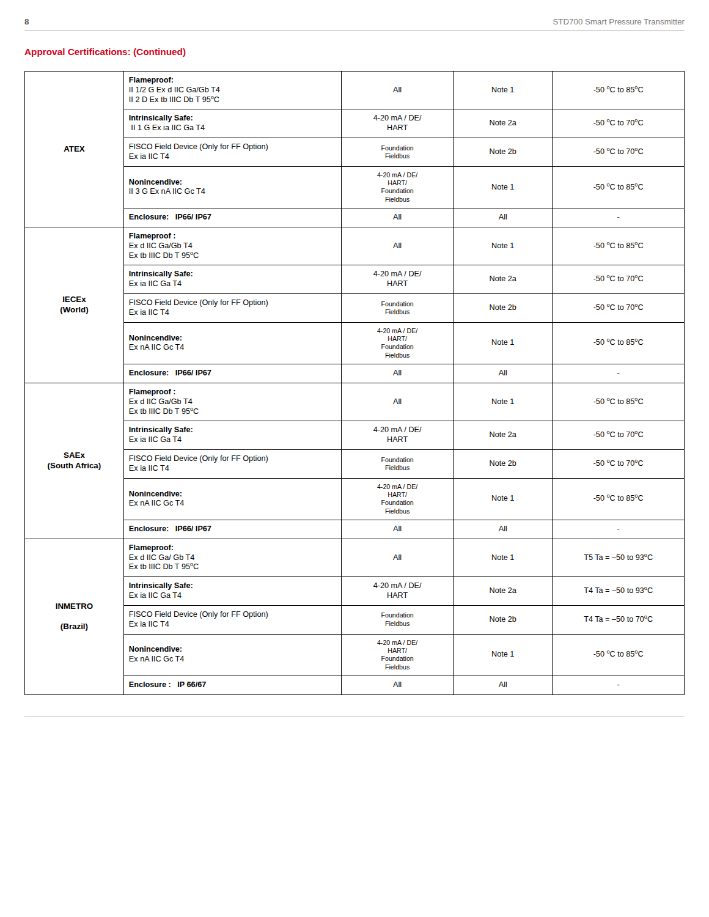8 STD700 Smart Pressure Transmitter
Approval Certifications: (Continued)
| ATEX | Flameproof: II 1/2 G Ex d IIC Ga/Gb T4 II 2 D Ex tb IIIC Db T 95 o C | All | Note 1 | -50 o C to 85 o C |
| Intrinsically Safe: II 1 G Ex ia IIC Ga T4 | 4-20 mA / DE/ HART | Note 2a | -50 o C to 70 o C |
| FISCO Field Device (Only for FF Option) Ex ia IIC T4 | Foundation Fieldbus | Note 2b | -50 o C to 70 o C |
| Nonincendive: II 3 G Ex nA IIC Gc T4 | 4-20 mA / DE/ HART/ Foundation Fieldbus | Note 1 | -50 o C to 85 o C |
| Enclosure: IP66/ IP67 | All | All | - |
| IECEx (World) | Flameproof : Ex d IIC Ga/Gb T4 Ex tb IIIC Db T 95 o C | All | Note 1 | -50 o C to 85 o C |
| Intrinsically Safe: Ex ia IIC Ga T4 | 4-20 mA / DE/ HART | Note 2a | -50 o C to 70 o C |
| FISCO Field Device (Only for FF Option) Ex ia IIC T4 | Foundation Fieldbus | Note 2b | -50 o C to 70 o C |
| Nonincendive: Ex nA IIC Gc T4 | 4-20 mA / DE/ HART/ Foundation Fieldbus | Note 1 | -50 o C to 85 o C |
| Enclosure: IP66/ IP67 | All | All | - |
| SAEx (South Africa) | Flameproof : Ex d IIC Ga/Gb T4 Ex tb IIIC Db T 95 o C | All | Note 1 | -50 o C to 85 o C |
| Intrinsically Safe: Ex ia IIC Ga T4 | 4-20 mA / DE/ HART | Note 2a | -50 o C to 70 o C |
| FISCO Field Device (Only for FF Option) Ex ia IIC T4 | Foundation Fieldbus | Note 2b | -50 o C to 70 o C |
| Nonincendive: Ex nA IIC Gc T4 | 4-20 mA / DE/ HART/ Foundation Fieldbus | Note 1 | -50 o C to 85 o C |
| Enclosure: IP66/ IP67 | All | All | - |
| INMETRO (Brazil) | Flameproof: Ex d IIC Ga/ Gb T4 Ex tb IIIC Db T 95 o C | All | Note 1 | T5 Ta = –50 to 93 o C |
| Intrinsically Safe: Ex ia IIC Ga T4 | 4-20 mA / DE/ HART | Note 2a | T4 Ta = –50 to 93 o C |
| FISCO Field Device (Only for FF Option) Ex ia IIC T4 | Foundation Fieldbus | Note 2b | T4 Ta = –50 to 70 o C |
| Nonincendive: Ex nA IIC Gc T4 | 4-20 mA / DE/ HART/ Foundation Fieldbus | Note 1 | -50 o C to 85 o C |
| Enclosure : IP 66/67 | All | All | - |